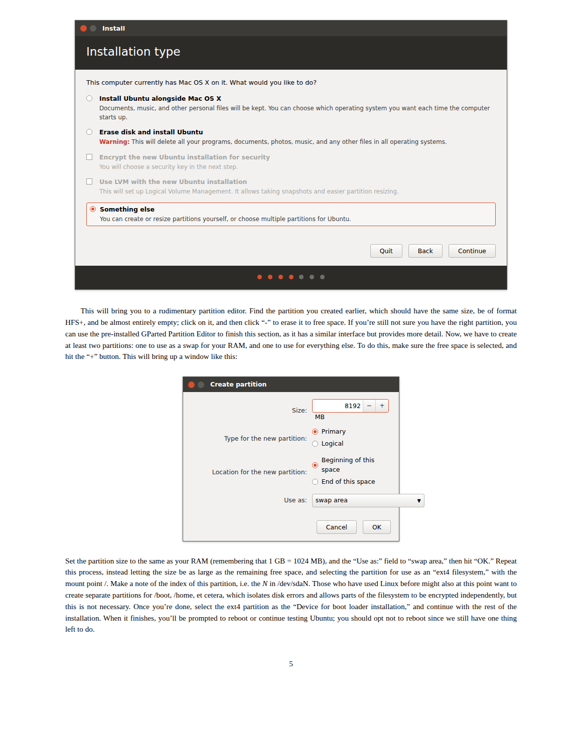Install
Installation type
This computer currently has Mac OS X on it. What would you like to do?
Install Ubuntu alongside Mac OS X Documents, music, and other personal files will be kept. You can choose which operating system you want each time the computer starts up.
Erase disk and install Ubuntu Warning: This will delete all your programs, documents, photos, music, and any other files in all operating systems.
Encrypt the new Ubuntu installation for security You will choose a security key in the next step.
Use LVM with the new Ubuntu installation This will set up Logical Volume Management. It allows taking snapshots and easier partition resizing.
Something else You can create or resize partitions yourself, or choose multiple partitions for Ubuntu.
Quit Back Continue
This will bring you to a rudimentary partition editor. Find the partition you created earlier, which should have the same size, be of format HFS+, and be almost entirely empty; click on it, and then click “-” to erase it to free space. If you’re still not sure you have the right partition, you can use the pre-installed GParted Partition Editor to finish this section, as it has a similar interface but provides more detail. Now, we have to create at least two partitions: one to use as a swap for your RAM, and one to use for everything else. To do this, make sure the free space is selected, and hit the “+” button. This will bring up a window like this:
Create partition
Size:
− + MB
Type for the new partition:
Primary
Logical
Location for the new partition:
Beginning of this space
End of this space
Use as:
swap area▼
Cancel OK
Set the partition size to the same as your RAM (remembering that 1 GB = 1024 MB), and the “Use as:” field to “swap area,” then hit “OK.” Repeat this process, instead letting the size be as large as the remaining free space, and selecting the partition for use as an “ext4 filesystem,” with the mount point /. Make a note of the index of this partition, i.e. the N in /dev/sdaN. Those who have used Linux before might also at this point want to create separate partitions for /boot, /home, et cetera, which isolates disk errors and allows parts of the filesystem to be encrypted independently, but this is not necessary. Once you’re done, select the ext4 partition as the “Device for boot loader installation,” and continue with the rest of the installation. When it finishes, you’ll be prompted to reboot or continue testing Ubuntu; you should opt not to reboot since we still have one thing left to do.
5